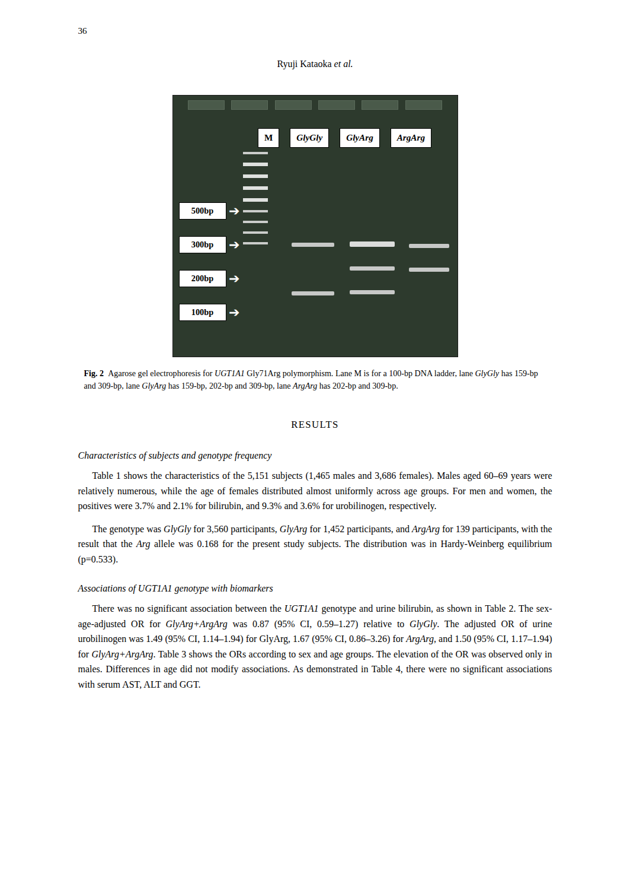36
Ryuji Kataoka et al.
M GlyGly GlyArg ArgArg
500bp ➔
300bp ➔
200bp ➔
100bp ➔
Fig. 2 Agarose gel electrophoresis for UGT1A1 Gly71Arg polymorphism. Lane M is for a 100-bp DNA ladder, lane GlyGly has 159-bp and 309-bp, lane GlyArg has 159-bp, 202-bp and 309-bp, lane ArgArg has 202-bp and 309-bp.
RESULTS
Characteristics of subjects and genotype frequency
Table 1 shows the characteristics of the 5,151 subjects (1,465 males and 3,686 females). Males aged 60–69 years were relatively numerous, while the age of females distributed almost uniformly across age groups. For men and women, the positives were 3.7% and 2.1% for bilirubin, and 9.3% and 3.6% for urobilinogen, respectively.
The genotype was GlyGly for 3,560 participants, GlyArg for 1,452 participants, and ArgArg for 139 participants, with the result that the Arg allele was 0.168 for the present study subjects. The distribution was in Hardy-Weinberg equilibrium (p=0.533).
Associations of UGT1A1 genotype with biomarkers
There was no significant association between the UGT1A1 genotype and urine bilirubin, as shown in Table 2. The sex-age-adjusted OR for GlyArg+ArgArg was 0.87 (95% CI, 0.59–1.27) relative to GlyGly. The adjusted OR of urine urobilinogen was 1.49 (95% CI, 1.14–1.94) for GlyArg, 1.67 (95% CI, 0.86–3.26) for ArgArg, and 1.50 (95% CI, 1.17–1.94) for GlyArg+ArgArg. Table 3 shows the ORs according to sex and age groups. The elevation of the OR was observed only in males. Differences in age did not modify associations. As demonstrated in Table 4, there were no significant associations with serum AST, ALT and GGT.